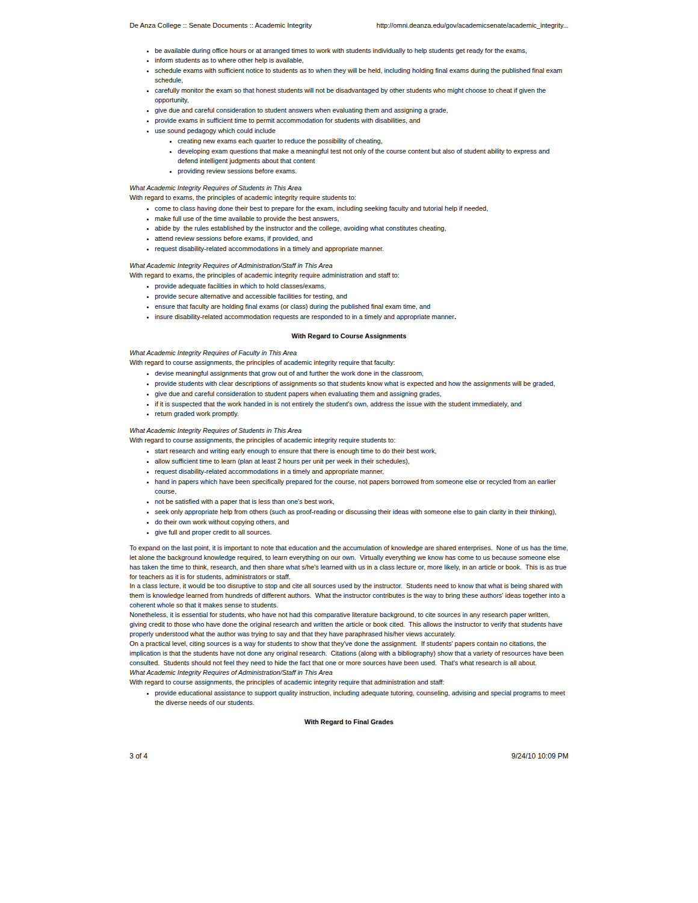De Anza College :: Senate Documents :: Academic Integrity http://omni.deanza.edu/gov/academicsenate/academic_integrity...
be available during office hours or at arranged times to work with students individually to help students get ready for the exams,
inform students as to where other help is available,
schedule exams with sufficient notice to students as to when they will be held, including holding final exams during the published final exam schedule,
carefully monitor the exam so that honest students will not be disadvantaged by other students who might choose to cheat if given the opportunity,
give due and careful consideration to student answers when evaluating them and assigning a grade,
provide exams in sufficient time to permit accommodation for students with disabilities, and
use sound pedagogy which could include
creating new exams each quarter to reduce the possibility of cheating,
developing exam questions that make a meaningful test not only of the course content but also of student ability to express and defend intelligent judgments about that content
providing review sessions before exams.
What Academic Integrity Requires of Students in This Area
With regard to exams, the principles of academic integrity require students to:
come to class having done their best to prepare for the exam, including seeking faculty and tutorial help if needed,
make full use of the time available to provide the best answers,
abide by the rules established by the instructor and the college, avoiding what constitutes cheating,
attend review sessions before exams, if provided, and
request disability-related accommodations in a timely and appropriate manner.
What Academic Integrity Requires of Administration/Staff in This Area
With regard to exams, the principles of academic integrity require administration and staff to:
provide adequate facilities in which to hold classes/exams,
provide secure alternative and accessible facilities for testing, and
ensure that faculty are holding final exams (or class) during the published final exam time, and
insure disability-related accommodation requests are responded to in a timely and appropriate manner.
With Regard to Course Assignments
What Academic Integrity Requires of Faculty in This Area
With regard to course assignments, the principles of academic integrity require that faculty:
devise meaningful assignments that grow out of and further the work done in the classroom,
provide students with clear descriptions of assignments so that students know what is expected and how the assignments will be graded,
give due and careful consideration to student papers when evaluating them and assigning grades,
if it is suspected that the work handed in is not entirely the student's own, address the issue with the student immediately, and
return graded work promptly.
What Academic Integrity Requires of Students in This Area
With regard to course assignments, the principles of academic integrity require students to:
start research and writing early enough to ensure that there is enough time to do their best work,
allow sufficient time to learn (plan at least 2 hours per unit per week in their schedules),
request disability-related accommodations in a timely and appropriate manner,
hand in papers which have been specifically prepared for the course, not papers borrowed from someone else or recycled from an earlier course,
not be satisfied with a paper that is less than one's best work,
seek only appropriate help from others (such as proof-reading or discussing their ideas with someone else to gain clarity in their thinking),
do their own work without copying others, and
give full and proper credit to all sources.
To expand on the last point, it is important to note that education and the accumulation of knowledge are shared enterprises. None of us has the time, let alone the background knowledge required, to learn everything on our own. Virtually everything we know has come to us because someone else has taken the time to think, research, and then share what s/he's learned with us in a class lecture or, more likely, in an article or book. This is as true for teachers as it is for students, administrators or staff.
In a class lecture, it would be too disruptive to stop and cite all sources used by the instructor. Students need to know that what is being shared with them is knowledge learned from hundreds of different authors. What the instructor contributes is the way to bring these authors' ideas together into a coherent whole so that it makes sense to students.
Nonetheless, it is essential for students, who have not had this comparative literature background, to cite sources in any research paper written, giving credit to those who have done the original research and written the article or book cited. This allows the instructor to verify that students have properly understood what the author was trying to say and that they have paraphrased his/her views accurately.
On a practical level, citing sources is a way for students to show that they've done the assignment. If students' papers contain no citations, the implication is that the students have not done any original research. Citations (along with a bibliography) show that a variety of resources have been consulted. Students should not feel they need to hide the fact that one or more sources have been used. That's what research is all about.
What Academic Integrity Requires of Administration/Staff in This Area
With regard to course assignments, the principles of academic integrity require that administration and staff:
provide educational assistance to support quality instruction, including adequate tutoring, counseling, advising and special programs to meet the diverse needs of our students.
With Regard to Final Grades
3 of 4 9/24/10 10:09 PM